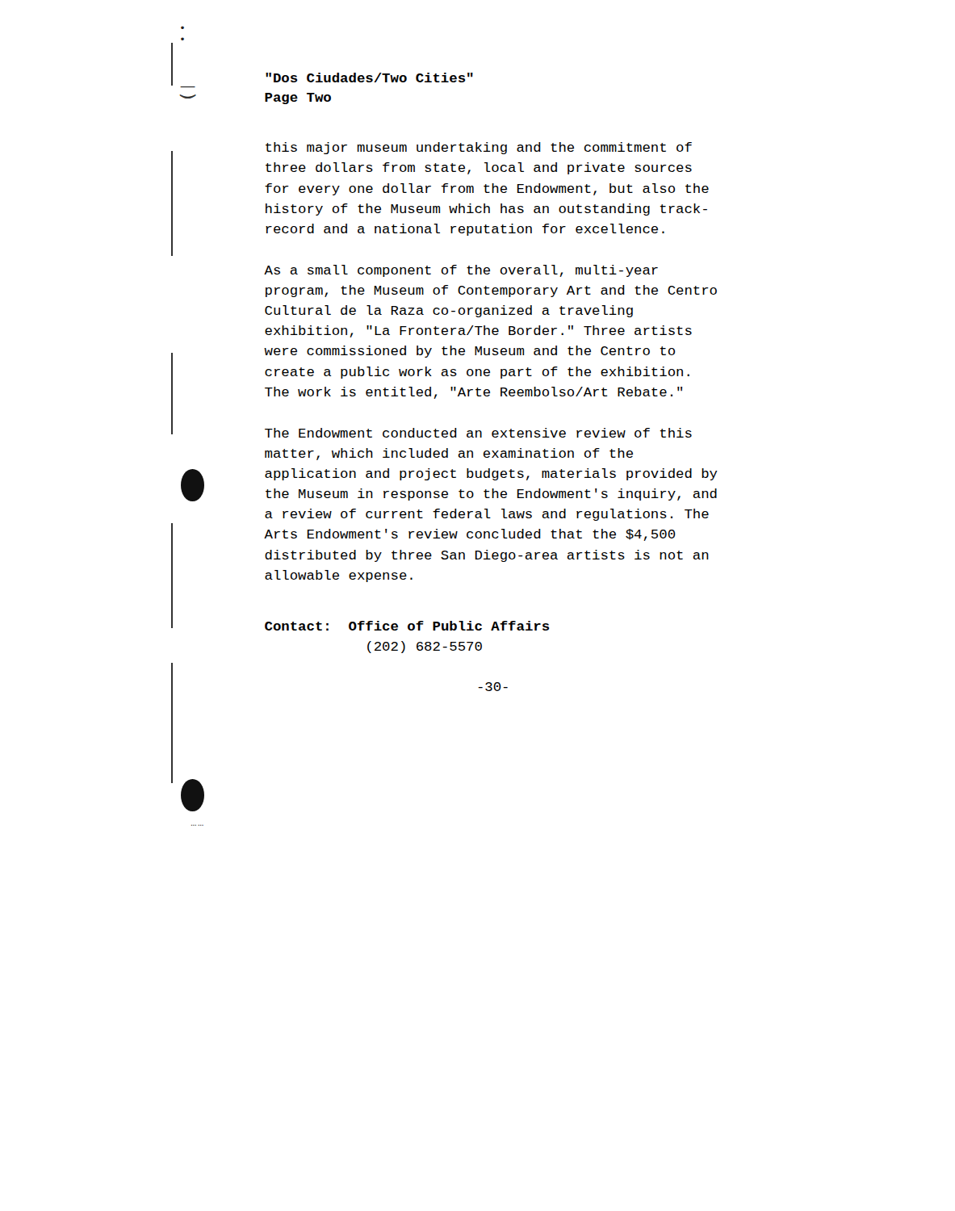•
•
‿
‾
……
"Dos Ciudades/Two Cities"
Page Two
this major museum undertaking and the commitment of three dollars from state, local and private sources for every one dollar from the Endowment, but also the history of the Museum which has an outstanding track-record and a national reputation for excellence.
As a small component of the overall, multi-year program, the Museum of Contemporary Art and the Centro Cultural de la Raza co-organized a traveling exhibition, "La Frontera/The Border." Three artists were commissioned by the Museum and the Centro to create a public work as one part of the exhibition. The work is entitled, "Arte Reembolso/Art Rebate."
The Endowment conducted an extensive review of this matter, which included an examination of the application and project budgets, materials provided by the Museum in response to the Endowment's inquiry, and a review of current federal laws and regulations. The Arts Endowment's review concluded that the $4,500 distributed by three San Diego-area artists is not an allowable expense.
Contact: Office of Public Affairs
(202) 682-5570
-30-